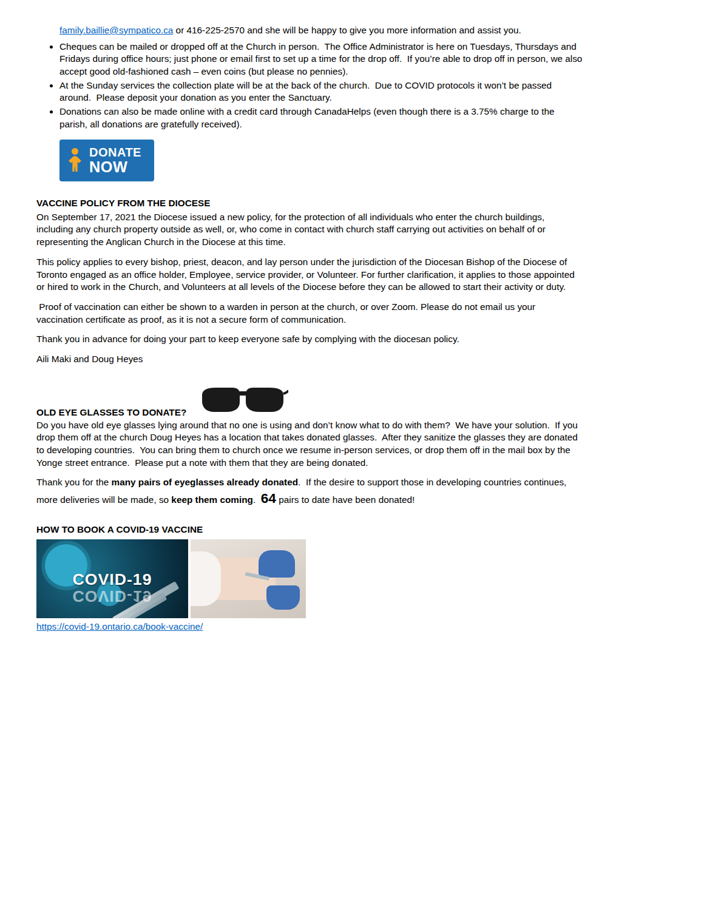family.baillie@sympatico.ca or 416-225-2570 and she will be happy to give you more information and assist you.
Cheques can be mailed or dropped off at the Church in person. The Office Administrator is here on Tuesdays, Thursdays and Fridays during office hours; just phone or email first to set up a time for the drop off. If you’re able to drop off in person, we also accept good old-fashioned cash – even coins (but please no pennies).
At the Sunday services the collection plate will be at the back of the church. Due to COVID protocols it won’t be passed around. Please deposit your donation as you enter the Sanctuary.
Donations can also be made online with a credit card through CanadaHelps (even though there is a 3.75% charge to the parish, all donations are gratefully received).
DONATENOW
Vaccine Policy from the Diocese
On September 17, 2021 the Diocese issued a new policy, for the protection of all individuals who enter the church buildings, including any church property outside as well, or, who come in contact with church staff carrying out activities on behalf of or representing the Anglican Church in the Diocese at this time.
This policy applies to every bishop, priest, deacon, and lay person under the jurisdiction of the Diocesan Bishop of the Diocese of Toronto engaged as an office holder, Employee, service provider, or Volunteer. For further clarification, it applies to those appointed or hired to work in the Church, and Volunteers at all levels of the Diocese before they can be allowed to start their activity or duty.
Proof of vaccination can either be shown to a warden in person at the church, or over Zoom. Please do not email us your vaccination certificate as proof, as it is not a secure form of communication.
Thank you in advance for doing your part to keep everyone safe by complying with the diocesan policy.
Aili Maki and Doug Heyes
Old Eye Glasses to Donate?
Do you have old eye glasses lying around that no one is using and don’t know what to do with them? We have your solution. If you drop them off at the church Doug Heyes has a location that takes donated glasses. After they sanitize the glasses they are donated to developing countries. You can bring them to church once we resume in-person services, or drop them off in the mail box by the Yonge street entrance. Please put a note with them that they are being donated.
Thank you for the many pairs of eyeglasses already donated. If the desire to support those in developing countries continues, more deliveries will be made, so keep them coming. 64 pairs to date have been donated!
How to Book a COVID-19 Vaccine
COVID-19
COVID-19
https://covid-19.ontario.ca/book-vaccine/